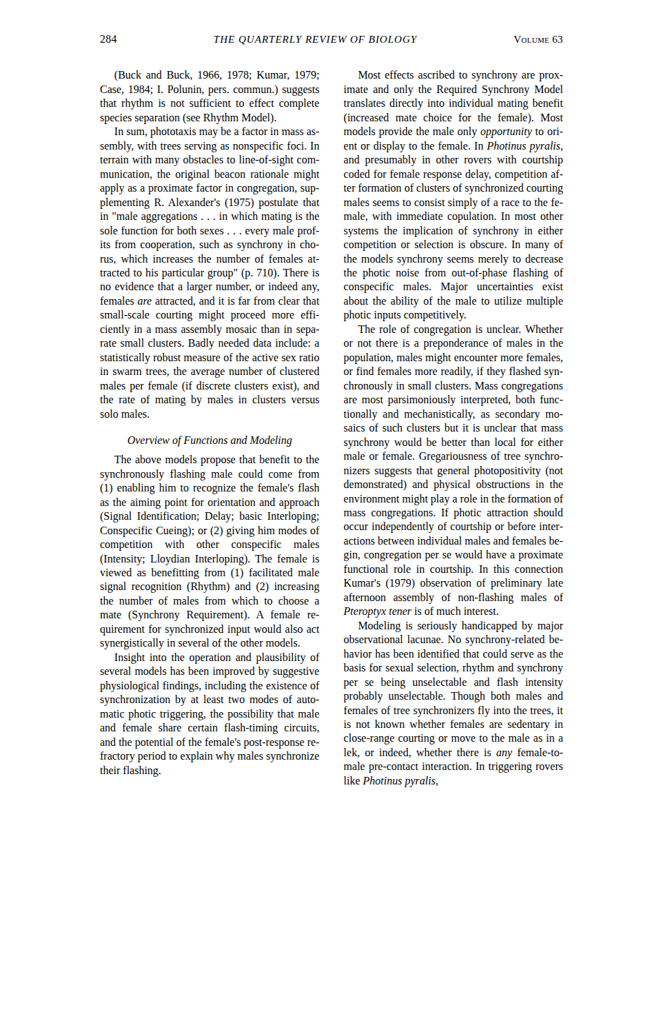284 THE QUARTERLY REVIEW OF BIOLOGY Volume 63
(Buck and Buck, 1966, 1978; Kumar, 1979; Case, 1984; I. Polunin, pers. commun.) suggests that rhythm is not sufficient to effect complete species separation (see Rhythm Model).
In sum, phototaxis may be a factor in mass assembly, with trees serving as nonspecific foci. In terrain with many obstacles to line-of-sight communication, the original beacon rationale might apply as a proximate factor in congregation, supplementing R. Alexander's (1975) postulate that in "male aggregations . . . in which mating is the sole function for both sexes . . . every male profits from cooperation, such as synchrony in chorus, which increases the number of females attracted to his particular group" (p. 710). There is no evidence that a larger number, or indeed any, females are attracted, and it is far from clear that small-scale courting might proceed more efficiently in a mass assembly mosaic than in separate small clusters. Badly needed data include: a statistically robust measure of the active sex ratio in swarm trees, the average number of clustered males per female (if discrete clusters exist), and the rate of mating by males in clusters versus solo males.
Overview of Functions and Modeling
The above models propose that benefit to the synchronously flashing male could come from (1) enabling him to recognize the female's flash as the aiming point for orientation and approach (Signal Identification; Delay; basic Interloping; Conspecific Cueing); or (2) giving him modes of competition with other conspecific males (Intensity; Lloydian Interloping). The female is viewed as benefitting from (1) facilitated male signal recognition (Rhythm) and (2) increasing the number of males from which to choose a mate (Synchrony Requirement). A female requirement for synchronized input would also act synergistically in several of the other models.
Insight into the operation and plausibility of several models has been improved by suggestive physiological findings, including the existence of synchronization by at least two modes of automatic photic triggering, the possibility that male and female share certain flash-timing circuits, and the potential of the female's post-response refractory period to explain why males synchronize their flashing.
Most effects ascribed to synchrony are prox-imate and only the Required Synchrony Model translates directly into individual mating benefit (increased mate choice for the female). Most models provide the male only opportunity to orient or display to the female. In Photinus pyralis, and presumably in other rovers with courtship coded for female response delay, competition after formation of clusters of synchronized courting males seems to consist simply of a race to the female, with immediate copulation. In most other systems the implication of synchrony in either competition or selection is obscure. In many of the models synchrony seems merely to decrease the photic noise from out-of-phase flashing of conspecific males. Major uncertainties exist about the ability of the male to utilize multiple photic inputs competitively.
The role of congregation is unclear. Whether or not there is a preponderance of males in the population, males might encounter more females, or find females more readily, if they flashed synchronously in small clusters. Mass congregations are most parsimoniously interpreted, both functionally and mechanistically, as secondary mosaics of such clusters but it is unclear that mass synchrony would be better than local for either male or female. Gregariousness of tree synchronizers suggests that general photopositivity (not demonstrated) and physical obstructions in the environment might play a role in the formation of mass congregations. If photic attraction should occur independently of courtship or before interactions between individual males and females begin, congregation per se would have a proximate functional role in courtship. In this connection Kumar's (1979) observation of preliminary late afternoon assembly of non-flashing males of Pteroptyx tener is of much interest.
Modeling is seriously handicapped by major observational lacunae. No synchrony-related behavior has been identified that could serve as the basis for sexual selection, rhythm and synchrony per se being unselectable and flash intensity probably unselectable. Though both males and females of tree synchronizers fly into the trees, it is not known whether females are sedentary in close-range courting or move to the male as in a lek, or indeed, whether there is any female-to-male pre-contact interaction. In triggering rovers like Photinus pyralis,